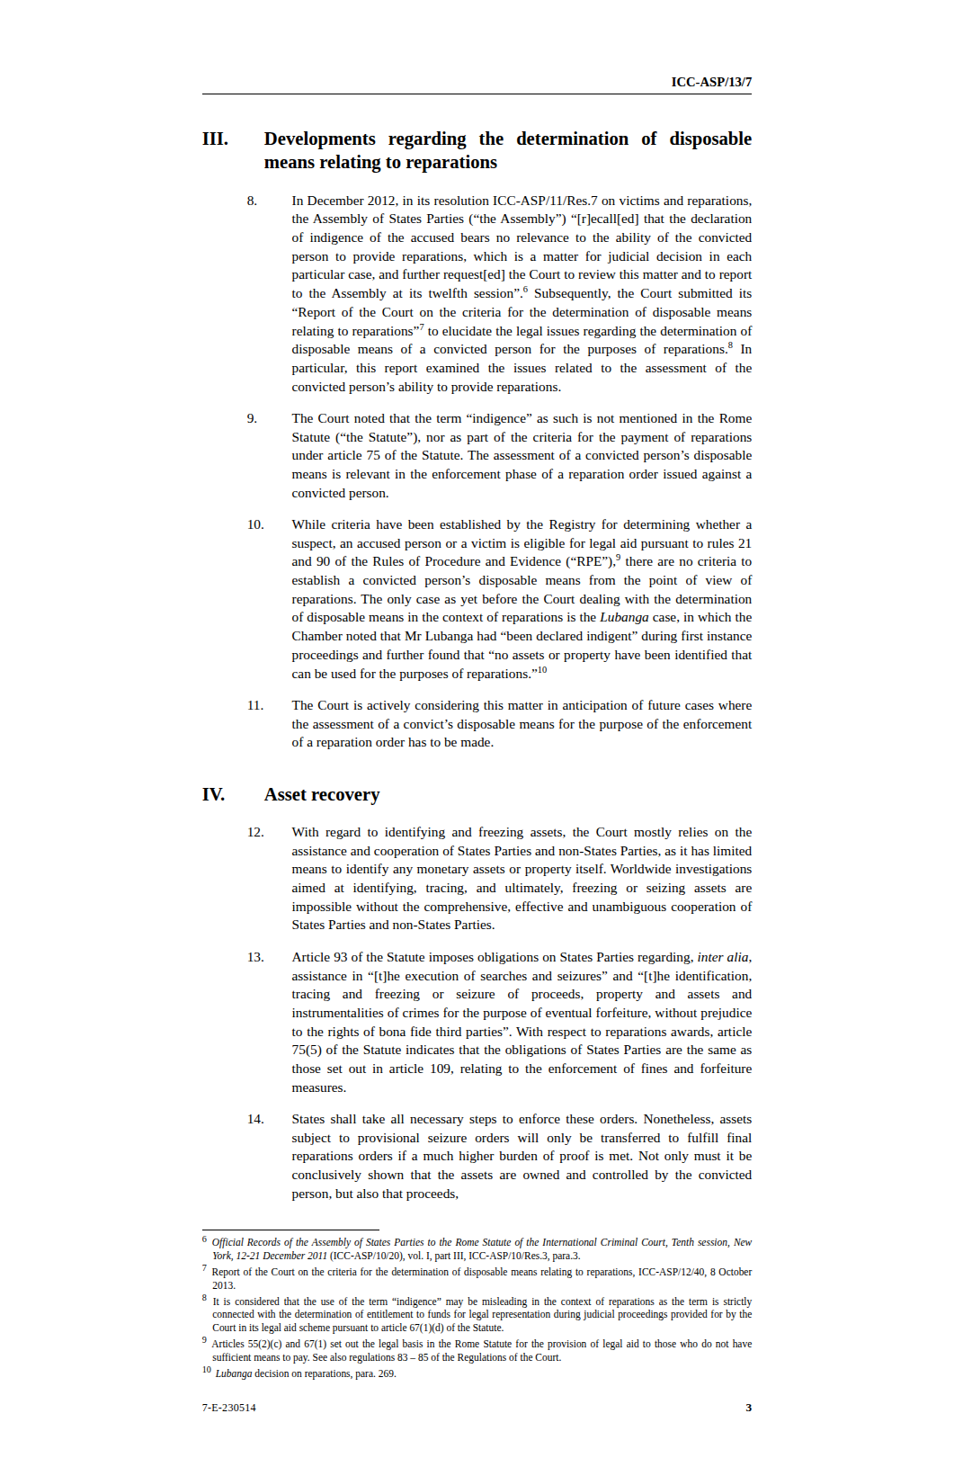ICC-ASP/13/7
III. Developments regarding the determination of disposable means relating to reparations
8. In December 2012, in its resolution ICC-ASP/11/Res.7 on victims and reparations, the Assembly of States Parties (“the Assembly”) “[r]ecall[ed] that the declaration of indigence of the accused bears no relevance to the ability of the convicted person to provide reparations, which is a matter for judicial decision in each particular case, and further request[ed] the Court to review this matter and to report to the Assembly at its twelfth session”.6 Subsequently, the Court submitted its “Report of the Court on the criteria for the determination of disposable means relating to reparations”7 to elucidate the legal issues regarding the determination of disposable means of a convicted person for the purposes of reparations.8 In particular, this report examined the issues related to the assessment of the convicted person’s ability to provide reparations.
9. The Court noted that the term “indigence” as such is not mentioned in the Rome Statute (“the Statute”), nor as part of the criteria for the payment of reparations under article 75 of the Statute. The assessment of a convicted person’s disposable means is relevant in the enforcement phase of a reparation order issued against a convicted person.
10. While criteria have been established by the Registry for determining whether a suspect, an accused person or a victim is eligible for legal aid pursuant to rules 21 and 90 of the Rules of Procedure and Evidence (“RPE”),9 there are no criteria to establish a convicted person’s disposable means from the point of view of reparations. The only case as yet before the Court dealing with the determination of disposable means in the context of reparations is the Lubanga case, in which the Chamber noted that Mr Lubanga had “been declared indigent” during first instance proceedings and further found that “no assets or property have been identified that can be used for the purposes of reparations.”10
11. The Court is actively considering this matter in anticipation of future cases where the assessment of a convict’s disposable means for the purpose of the enforcement of a reparation order has to be made.
IV. Asset recovery
12. With regard to identifying and freezing assets, the Court mostly relies on the assistance and cooperation of States Parties and non-States Parties, as it has limited means to identify any monetary assets or property itself. Worldwide investigations aimed at identifying, tracing, and ultimately, freezing or seizing assets are impossible without the comprehensive, effective and unambiguous cooperation of States Parties and non-States Parties.
13. Article 93 of the Statute imposes obligations on States Parties regarding, inter alia, assistance in “[t]he execution of searches and seizures” and “[t]he identification, tracing and freezing or seizure of proceeds, property and assets and instrumentalities of crimes for the purpose of eventual forfeiture, without prejudice to the rights of bona fide third parties”. With respect to reparations awards, article 75(5) of the Statute indicates that the obligations of States Parties are the same as those set out in article 109, relating to the enforcement of fines and forfeiture measures.
14. States shall take all necessary steps to enforce these orders. Nonetheless, assets subject to provisional seizure orders will only be transferred to fulfill final reparations orders if a much higher burden of proof is met. Not only must it be conclusively shown that the assets are owned and controlled by the convicted person, but also that proceeds,
6 Official Records of the Assembly of States Parties to the Rome Statute of the International Criminal Court, Tenth session, New York, 12-21 December 2011 (ICC-ASP/10/20), vol. I, part III, ICC-ASP/10/Res.3, para.3.
7 Report of the Court on the criteria for the determination of disposable means relating to reparations, ICC-ASP/12/40, 8 October 2013.
8 It is considered that the use of the term “indigence” may be misleading in the context of reparations as the term is strictly connected with the determination of entitlement to funds for legal representation during judicial proceedings provided for by the Court in its legal aid scheme pursuant to article 67(1)(d) of the Statute.
9 Articles 55(2)(c) and 67(1) set out the legal basis in the Rome Statute for the provision of legal aid to those who do not have sufficient means to pay. See also regulations 83 – 85 of the Regulations of the Court.
10 Lubanga decision on reparations, para. 269.
7-E-230514 3